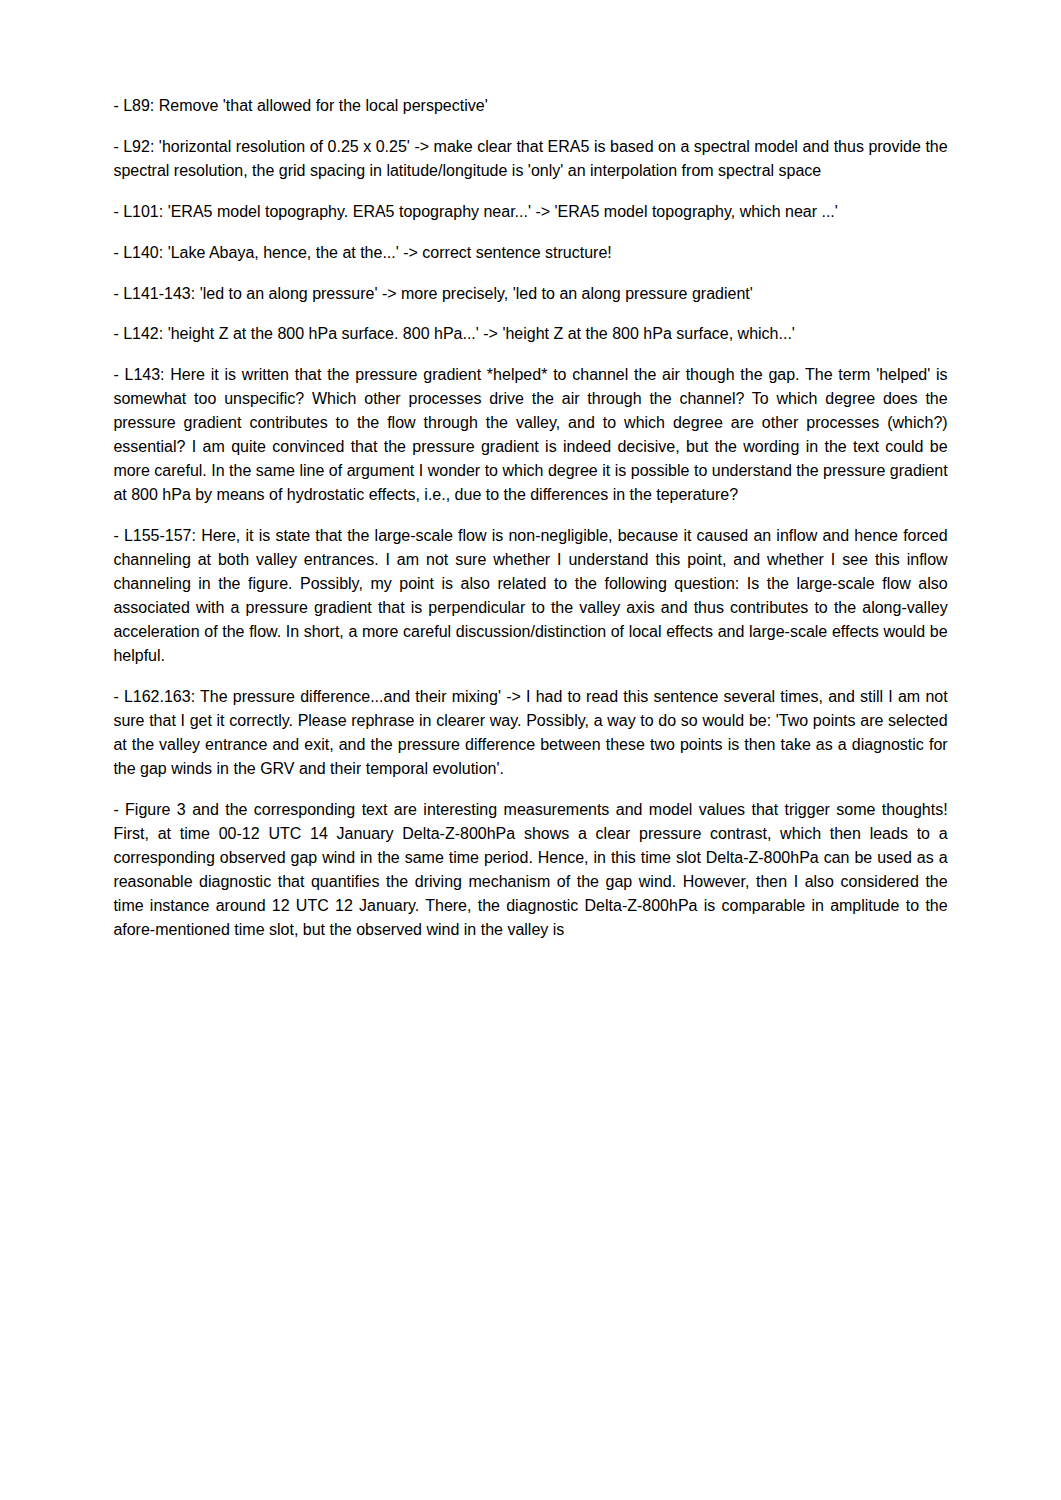- L89: Remove 'that allowed for the local perspective'
- L92: 'horizontal resolution of 0.25 x 0.25' -> make clear that ERA5 is based on a spectral model and thus provide the spectral resolution, the grid spacing in latitude/longitude is 'only' an interpolation from spectral space
- L101: 'ERA5 model topography. ERA5 topography near...' -> 'ERA5 model topography, which near ...'
- L140: 'Lake Abaya, hence, the at the...' -> correct sentence structure!
- L141-143: 'led to an along pressure' -> more precisely, 'led to an along pressure gradient'
- L142: 'height Z at the 800 hPa surface. 800 hPa...' -> 'height Z at the 800 hPa surface, which...'
- L143: Here it is written that the pressure gradient *helped* to channel the air though the gap. The term 'helped' is somewhat too unspecific? Which other processes drive the air through the channel? To which degree does the pressure gradient contributes to the flow through the valley, and to which degree are other processes (which?) essential? I am quite convinced that the pressure gradient is indeed decisive, but the wording in the text could be more careful. In the same line of argument I wonder to which degree it is possible to understand the pressure gradient at 800 hPa by means of hydrostatic effects, i.e., due to the differences in the teperature?
- L155-157: Here, it is state that the large-scale flow is non-negligible, because it caused an inflow and hence forced channeling at both valley entrances. I am not sure whether I understand this point, and whether I see this inflow channeling in the figure. Possibly, my point is also related to the following question: Is the large-scale flow also associated with a pressure gradient that is perpendicular to the valley axis and thus contributes to the along-valley acceleration of the flow. In short, a more careful discussion/distinction of local effects and large-scale effects would be helpful.
- L162.163: The pressure difference...and their mixing' -> I had to read this sentence several times, and still I am not sure that I get it correctly. Please rephrase in clearer way. Possibly, a way to do so would be: 'Two points are selected at the valley entrance and exit, and the pressure difference between these two points is then take as a diagnostic for the gap winds in the GRV and their temporal evolution'.
- Figure 3 and the corresponding text are interesting measurements and model values that trigger some thoughts! First, at time 00-12 UTC 14 January Delta-Z-800hPa shows a clear pressure contrast, which then leads to a corresponding observed gap wind in the same time period. Hence, in this time slot Delta-Z-800hPa can be used as a reasonable diagnostic that quantifies the driving mechanism of the gap wind. However, then I also considered the time instance around 12 UTC 12 January. There, the diagnostic Delta-Z-800hPa is comparable in amplitude to the afore-mentioned time slot, but the observed wind in the valley is